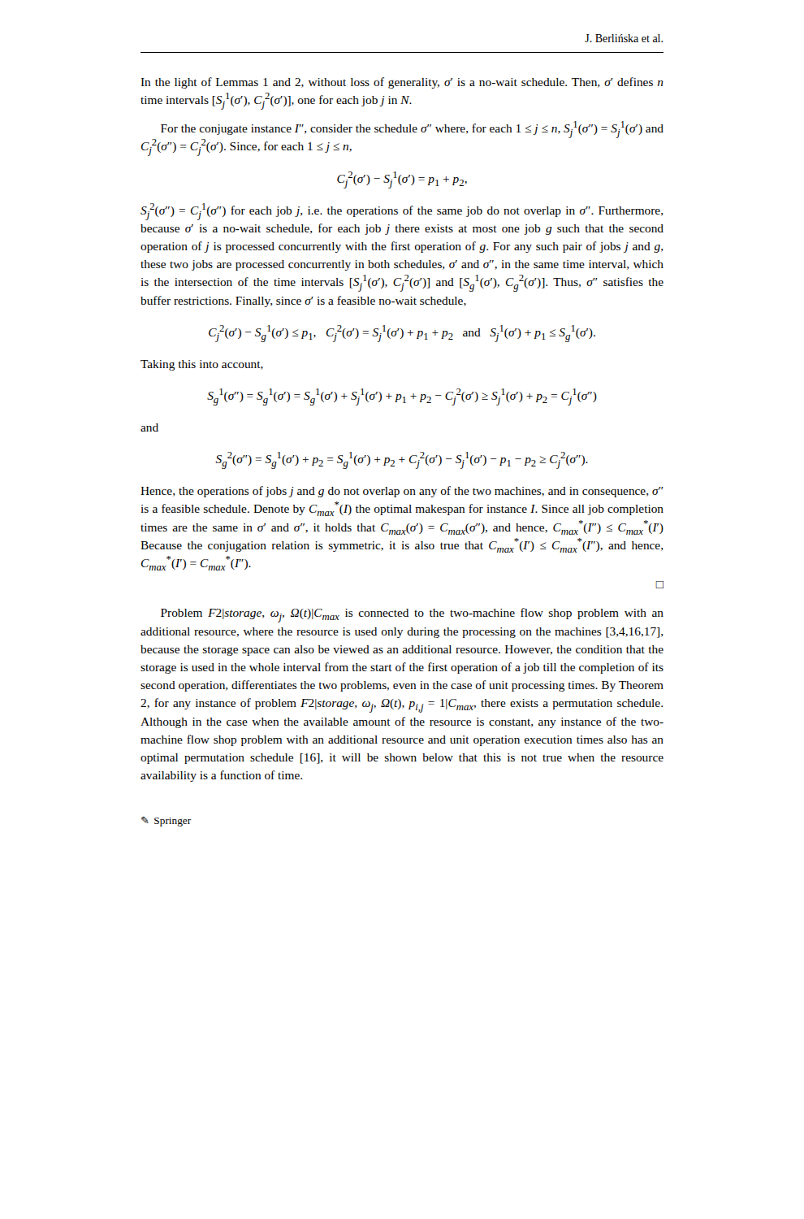J. Berlińska et al.
In the light of Lemmas 1 and 2, without loss of generality, σ′ is a no-wait schedule. Then, σ′ defines n time intervals [Sj1(σ′), Cj2(σ′)], one for each job j in N.
For the conjugate instance I″, consider the schedule σ″ where, for each 1 ≤ j ≤ n, Sj1(σ″) = Sj1(σ′) and Cj2(σ″) = Cj2(σ′). Since, for each 1 ≤ j ≤ n,
Cj2(σ′) − Sj1(σ′) = p1 + p2,
Sj2(σ″) = Cj1(σ″) for each job j, i.e. the operations of the same job do not overlap in σ″. Furthermore, because σ′ is a no-wait schedule, for each job j there exists at most one job g such that the second operation of j is processed concurrently with the first operation of g. For any such pair of jobs j and g, these two jobs are processed concurrently in both schedules, σ′ and σ″, in the same time interval, which is the intersection of the time intervals [Sj1(σ′), Cj2(σ′)] and [Sg1(σ′), Cg2(σ′)]. Thus, σ″ satisfies the buffer restrictions. Finally, since σ′ is a feasible no-wait schedule,
Cj2(σ′) − Sg1(σ′) ≤ p1, Cj2(σ′) = Sj1(σ′) + p1 + p2 and Sj1(σ′) + p1 ≤ Sg1(σ′).
Taking this into account,
Sg1(σ″) = Sg1(σ′) = Sg1(σ′) + Sj1(σ′) + p1 + p2 − Cj2(σ′) ≥ Sj1(σ′) + p2 = Cj1(σ″)
and
Sg2(σ″) = Sg1(σ′) + p2 = Sg1(σ′) + p2 + Cj2(σ′) − Sj1(σ′) − p1 − p2 ≥ Cj2(σ″).
Hence, the operations of jobs j and g do not overlap on any of the two machines, and in consequence, σ″ is a feasible schedule. Denote by Cmax*(I) the optimal makespan for instance I. Since all job completion times are the same in σ′ and σ″, it holds that Cmax(σ′) = Cmax(σ″), and hence, Cmax*(I″) ≤ Cmax*(I′) Because the conjugation relation is symmetric, it is also true that Cmax*(I′) ≤ Cmax*(I″), and hence, Cmax*(I′) = Cmax*(I″).
□
Problem F2|storage, ωj, Ω(t)|Cmax is connected to the two-machine flow shop problem with an additional resource, where the resource is used only during the processing on the machines [3,4,16,17], because the storage space can also be viewed as an additional resource. However, the condition that the storage is used in the whole interval from the start of the first operation of a job till the completion of its second operation, differentiates the two problems, even in the case of unit processing times. By Theorem 2, for any instance of problem F2|storage, ωj, Ω(t), pi,j = 1|Cmax, there exists a permutation schedule. Although in the case when the available amount of the resource is constant, any instance of the two-machine flow shop problem with an additional resource and unit operation execution times also has an optimal permutation schedule [16], it will be shown below that this is not true when the resource availability is a function of time.
✎ Springer